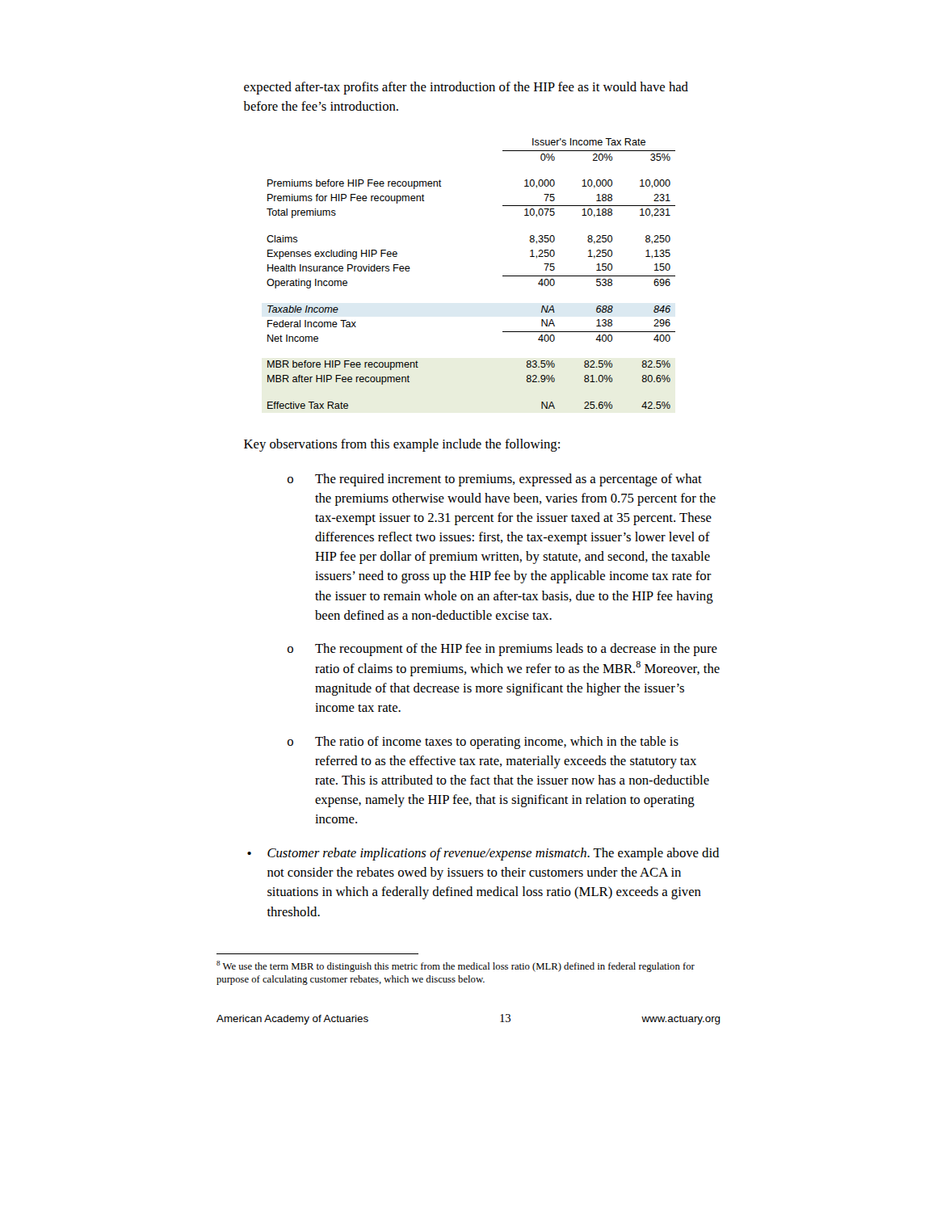expected after-tax profits after the introduction of the HIP fee as it would have had before the fee’s introduction.
| | | Issuer's Income Tax Rate |
| | | 0% | 20% | 35% |
| Premiums before HIP Fee recoupment | | 10,000 | 10,000 | 10,000 |
| Premiums for HIP Fee recoupment | | 75 | 188 | 231 |
| Total premiums | | 10,075 | 10,188 | 10,231 |
| Claims | | 8,350 | 8,250 | 8,250 |
| Expenses excluding HIP Fee | | 1,250 | 1,250 | 1,135 |
| Health Insurance Providers Fee | | 75 | 150 | 150 |
| Operating Income | | 400 | 538 | 696 |
| Taxable Income | | NA | 688 | 846 |
| Federal Income Tax | | NA | 138 | 296 |
| Net Income | | 400 | 400 | 400 |
| MBR before HIP Fee recoupment | | 83.5% | 82.5% | 82.5% |
| MBR after HIP Fee recoupment | | 82.9% | 81.0% | 80.6% |
| Effective Tax Rate | | NA | 25.6% | 42.5% |
Key observations from this example include the following:
The required increment to premiums, expressed as a percentage of what the premiums otherwise would have been, varies from 0.75 percent for the tax-exempt issuer to 2.31 percent for the issuer taxed at 35 percent. These differences reflect two issues: first, the tax-exempt issuer’s lower level of HIP fee per dollar of premium written, by statute, and second, the taxable issuers’ need to gross up the HIP fee by the applicable income tax rate for the issuer to remain whole on an after-tax basis, due to the HIP fee having been defined as a non-deductible excise tax.
The recoupment of the HIP fee in premiums leads to a decrease in the pure ratio of claims to premiums, which we refer to as the MBR.8 Moreover, the magnitude of that decrease is more significant the higher the issuer’s income tax rate.
The ratio of income taxes to operating income, which in the table is referred to as the effective tax rate, materially exceeds the statutory tax rate. This is attributed to the fact that the issuer now has a non-deductible expense, namely the HIP fee, that is significant in relation to operating income.
Customer rebate implications of revenue/expense mismatch. The example above did not consider the rebates owed by issuers to their customers under the ACA in situations in which a federally defined medical loss ratio (MLR) exceeds a given threshold.
8 We use the term MBR to distinguish this metric from the medical loss ratio (MLR) defined in federal regulation for purpose of calculating customer rebates, which we discuss below.
American Academy of Actuaries
13
www.actuary.org